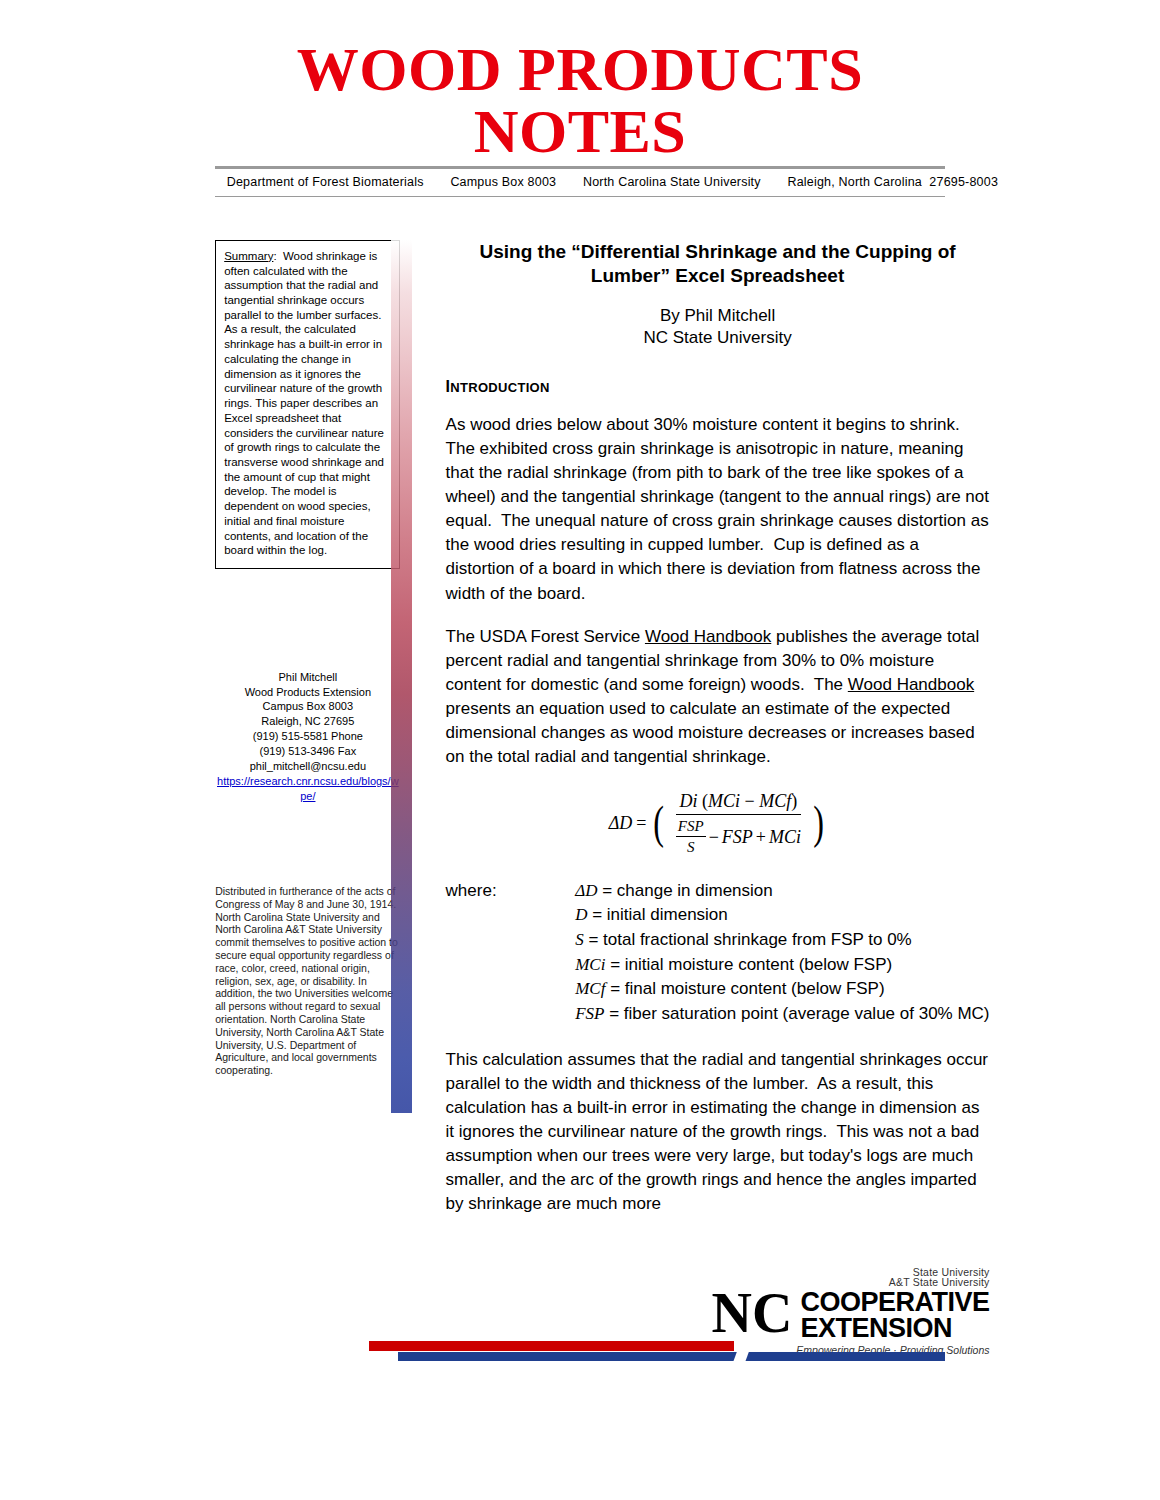WOOD PRODUCTS NOTES
Department of Forest Biomaterials Campus Box 8003 North Carolina State University Raleigh, North Carolina 27695-8003
Summary: Wood shrinkage is often calculated with the assumption that the radial and tangential shrinkage occurs parallel to the lumber surfaces. As a result, the calculated shrinkage has a built-in error in calculating the change in dimension as it ignores the curvilinear nature of the growth rings. This paper describes an Excel spreadsheet that considers the curvilinear nature of growth rings to calculate the transverse wood shrinkage and the amount of cup that might develop. The model is dependent on wood species, initial and final moisture contents, and location of the board within the log.
Phil Mitchell
Wood Products Extension
Campus Box 8003
Raleigh, NC 27695
(919) 515-5581 Phone
(919) 513-3496 Fax
phil_mitchell@ncsu.edu
https://research.cnr.ncsu.edu/blogs/wpe/
Distributed in furtherance of the acts of Congress of May 8 and June 30, 1914. North Carolina State University and North Carolina A&T State University commit themselves to positive action to secure equal opportunity regardless of race, color, creed, national origin, religion, sex, age, or disability. In addition, the two Universities welcome all persons without regard to sexual orientation. North Carolina State University, North Carolina A&T State University, U.S. Department of Agriculture, and local governments cooperating.
Using the “Differential Shrinkage and the Cupping of Lumber” Excel Spreadsheet
By Phil Mitchell
NC State University
INTRODUCTION
As wood dries below about 30% moisture content it begins to shrink. The exhibited cross grain shrinkage is anisotropic in nature, meaning that the radial shrinkage (from pith to bark of the tree like spokes of a wheel) and the tangential shrinkage (tangent to the annual rings) are not equal. The unequal nature of cross grain shrinkage causes distortion as the wood dries resulting in cupped lumber. Cup is defined as a distortion of a board in which there is deviation from flatness across the width of the board.
The USDA Forest Service Wood Handbook publishes the average total percent radial and tangential shrinkage from 30% to 0% moisture content for domestic (and some foreign) woods. The Wood Handbook presents an equation used to calculate an estimate of the expected dimensional changes as wood moisture decreases or increases based on the total radial and tangential shrinkage.
ΔD = ( Di (MCi − MCf) FSP S − FSP + MCi )
where:
ΔD = change in dimension
D = initial dimension
S = total fractional shrinkage from FSP to 0%
MCi = initial moisture content (below FSP)
MCf = final moisture content (below FSP)
FSP = fiber saturation point (average value of 30% MC)
This calculation assumes that the radial and tangential shrinkages occur parallel to the width and thickness of the lumber. As a result, this calculation has a built-in error in estimating the change in dimension as it ignores the curvilinear nature of the growth rings. This was not a bad assumption when our trees were very large, but today's logs are much smaller, and the arc of the growth rings and hence the angles imparted by shrinkage are much more
State University
A&T State University
NC
COOPERATIVE
EXTENSION
Empowering People · Providing Solutions